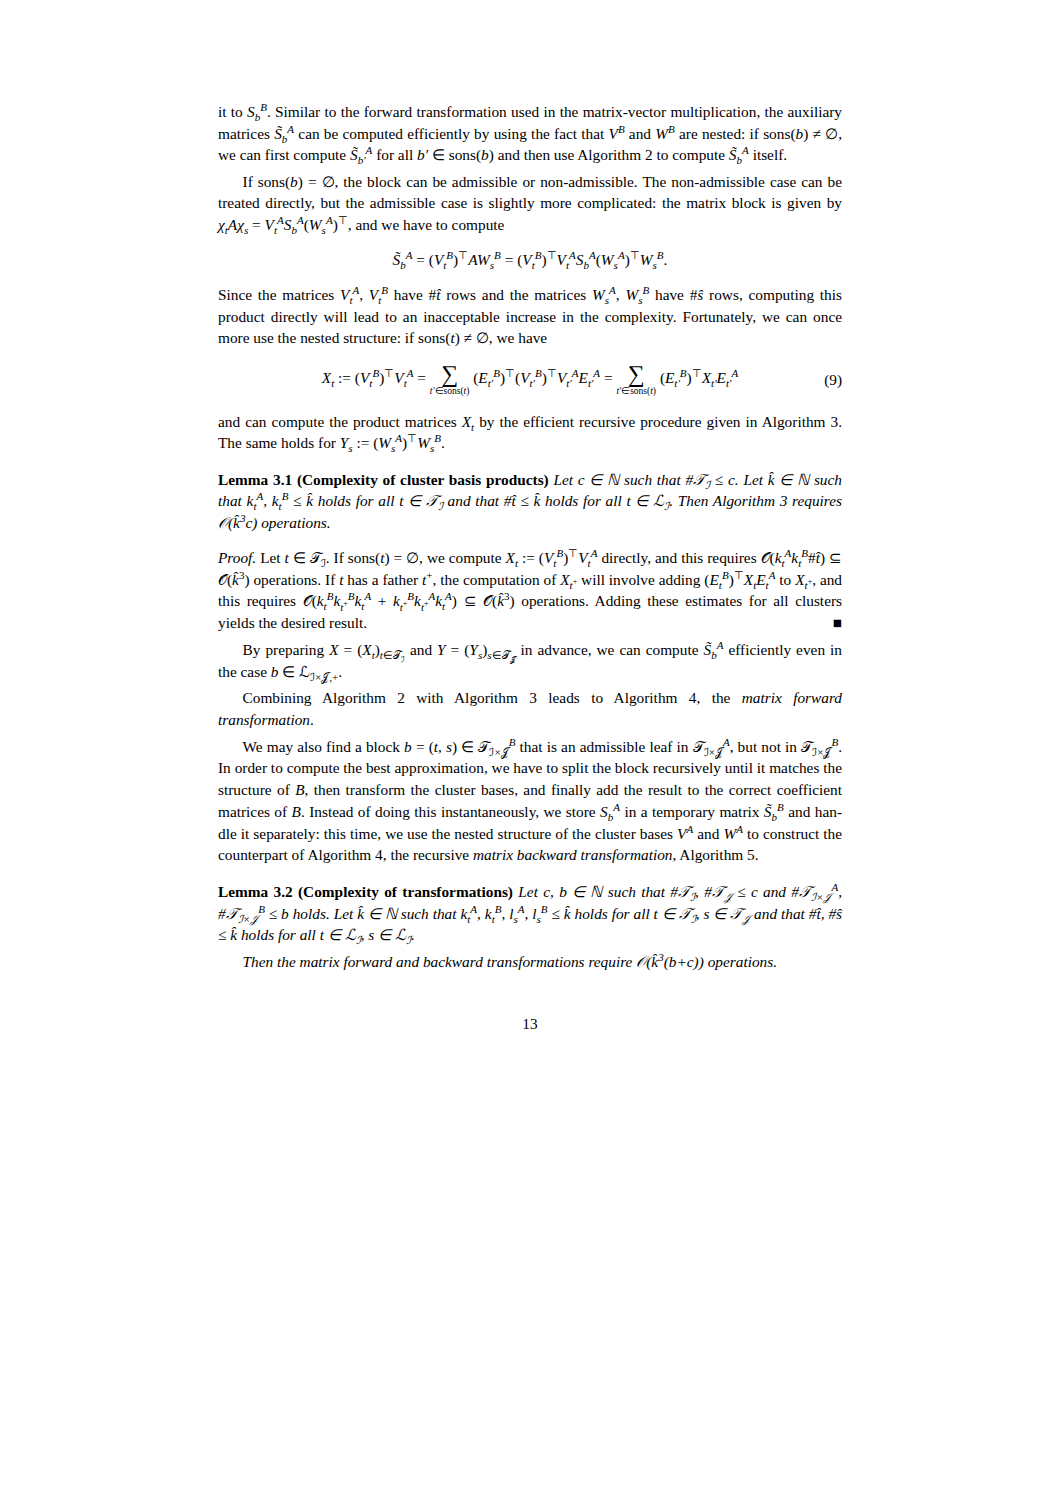it to SbB. Similar to the forward transformation used in the matrix-vector multiplication, the auxiliary matrices S̃bA can be computed efficiently by using the fact that VB and WB are nested: if sons(b) ≠ ∅, we can first compute S̃b′A for all b′ ∈ sons(b) and then use Algorithm 2 to compute S̃bA itself.
If sons(b) = ∅, the block can be admissible or non-admissible. The non-admissible case can be treated directly, but the admissible case is slightly more complicated: the matrix block is given by χtAχs = VtASbA(WsA)⊤, and we have to compute
S̃bA = (VtB)⊤AWsB = (VtB)⊤VtASbA(WsA)⊤WsB.
Since the matrices VtA, VtB have #t̂ rows and the matrices WsA, WsB have #ŝ rows, computing this product directly will lead to an inacceptable increase in the complexity. Fortunately, we can once more use the nested structure: if sons(t) ≠ ∅, we have
Xt := (VtB)⊤VtA = ∑t′∈sons(t) (Et′B)⊤(Vt′B)⊤Vt′AEt′A = ∑t′∈sons(t) (Et′B)⊤Xt′Et′A
(9)
and can compute the product matrices Xt by the efficient recursive procedure given in Algorithm 3. The same holds for Ys := (WsA)⊤WsB.
Lemma 3.1 (Complexity of cluster basis products) Let c ∈ ℕ such that #𝒯ℐ ≤ c. Let k̂ ∈ ℕ such that ktA, ktB ≤ k̂ holds for all t ∈ 𝒯ℐ and that #t̂ ≤ k̂ holds for all t ∈ ℒℐ. Then Algorithm 3 requires 𝒪(k̂3c) operations.
Proof. Let t ∈ 𝒯ℐ. If sons(t) = ∅, we compute Xt := (VtB)⊤VtA directly, and this requires 𝒪(ktAktB#t̂) ⊆ 𝒪(k̂3) operations. If t has a father t+, the computation of Xt+ will involve adding (EtB)⊤XtEtA to Xt+, and this requires 𝒪(ktBkt+BktA + kt+Bkt+AktA) ⊆ 𝒪(k̂3) operations. Adding these estimates for all clusters yields the desired result.■
By preparing X = (Xt)t∈𝒯ℐ and Y = (Ys)s∈𝒯𝒥 in advance, we can compute S̃bA efficiently even in the case b ∈ ℒℐ×𝒥,+.
Combining Algorithm 2 with Algorithm 3 leads to Algorithm 4, the matrix forward transformation.
We may also find a block b = (t, s) ∈ 𝒯ℐ×𝒥B that is an admissible leaf in 𝒯ℐ×𝒥A, but not in 𝒯ℐ×𝒥B. In order to compute the best approximation, we have to split the block recursively until it matches the structure of B, then transform the cluster bases, and finally add the result to the correct coefficient matrices of B. Instead of doing this instantaneously, we store SbA in a temporary matrix S̃bB and handle it separately: this time, we use the nested structure of the cluster bases VA and WA to construct the counterpart of Algorithm 4, the recursive matrix backward transformation, Algorithm 5.
Lemma 3.2 (Complexity of transformations) Let c, b ∈ ℕ such that #𝒯ℐ, #𝒯𝒥 ≤ c and #𝒯ℐ×𝒥A, #𝒯ℐ×𝒥B ≤ b holds. Let k̂ ∈ ℕ such that ktA, ktB, lsA, lsB ≤ k̂ holds for all t ∈ 𝒯ℐ, s ∈ 𝒯𝒥 and that #t̂, #ŝ ≤ k̂ holds for all t ∈ ℒℐ, s ∈ ℒℐ.
Then the matrix forward and backward transformations require 𝒪(k̂3(b+c)) operations.
13